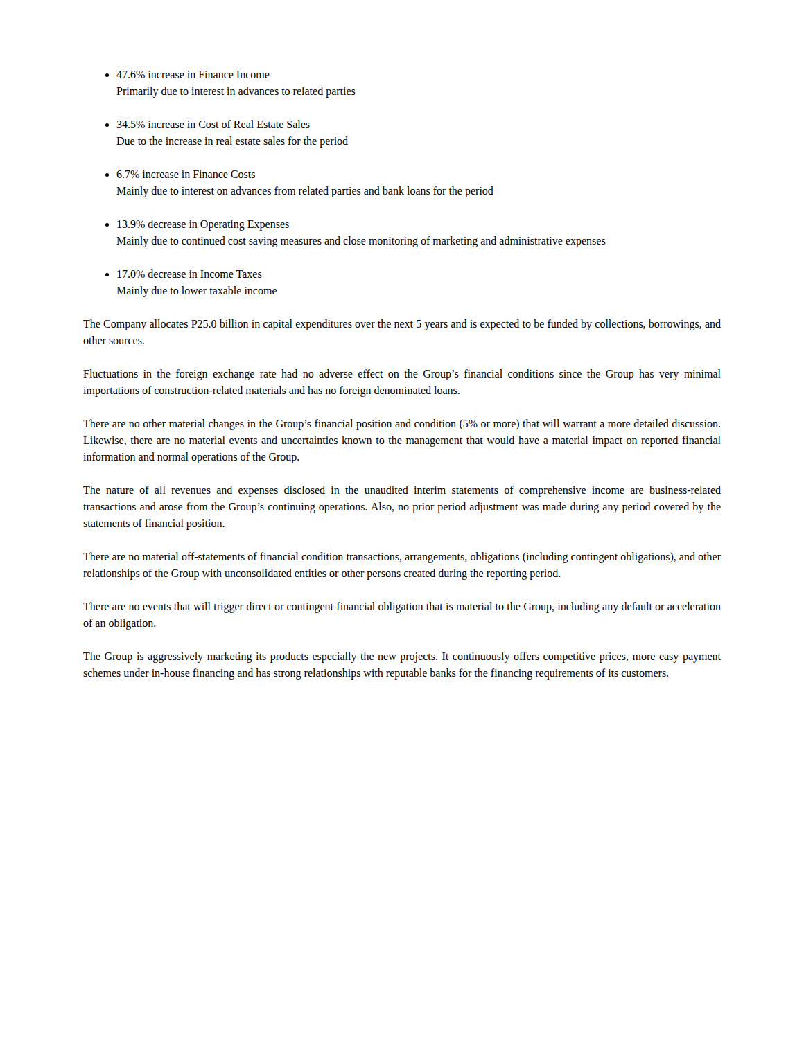47.6% increase in Finance Income Primarily due to interest in advances to related parties
34.5% increase in Cost of Real Estate Sales Due to the increase in real estate sales for the period
6.7% increase in Finance Costs Mainly due to interest on advances from related parties and bank loans for the period
13.9% decrease in Operating Expenses Mainly due to continued cost saving measures and close monitoring of marketing and administrative expenses
17.0% decrease in Income Taxes Mainly due to lower taxable income
The Company allocates P25.0 billion in capital expenditures over the next 5 years and is expected to be funded by collections, borrowings, and other sources.
Fluctuations in the foreign exchange rate had no adverse effect on the Group’s financial conditions since the Group has very minimal importations of construction-related materials and has no foreign denominated loans.
There are no other material changes in the Group’s financial position and condition (5% or more) that will warrant a more detailed discussion. Likewise, there are no material events and uncertainties known to the management that would have a material impact on reported financial information and normal operations of the Group.
The nature of all revenues and expenses disclosed in the unaudited interim statements of comprehensive income are business-related transactions and arose from the Group’s continuing operations. Also, no prior period adjustment was made during any period covered by the statements of financial position.
There are no material off-statements of financial condition transactions, arrangements, obligations (including contingent obligations), and other relationships of the Group with unconsolidated entities or other persons created during the reporting period.
There are no events that will trigger direct or contingent financial obligation that is material to the Group, including any default or acceleration of an obligation.
The Group is aggressively marketing its products especially the new projects. It continuously offers competitive prices, more easy payment schemes under in-house financing and has strong relationships with reputable banks for the financing requirements of its customers.